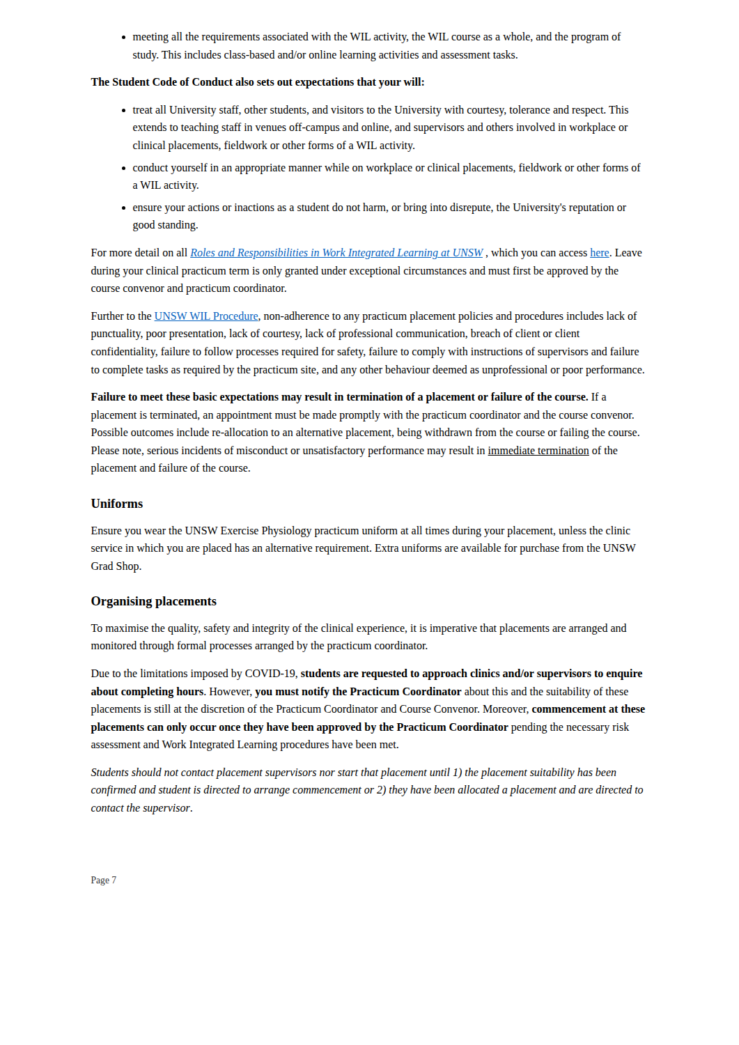meeting all the requirements associated with the WIL activity, the WIL course as a whole, and the program of study. This includes class-based and/or online learning activities and assessment tasks.
The Student Code of Conduct also sets out expectations that your will:
treat all University staff, other students, and visitors to the University with courtesy, tolerance and respect. This extends to teaching staff in venues off-campus and online, and supervisors and others involved in workplace or clinical placements, fieldwork or other forms of a WIL activity.
conduct yourself in an appropriate manner while on workplace or clinical placements, fieldwork or other forms of a WIL activity.
ensure your actions or inactions as a student do not harm, or bring into disrepute, the University's reputation or good standing.
For more detail on all Roles and Responsibilities in Work Integrated Learning at UNSW , which you can access here. Leave during your clinical practicum term is only granted under exceptional circumstances and must first be approved by the course convenor and practicum coordinator.
Further to the UNSW WIL Procedure, non-adherence to any practicum placement policies and procedures includes lack of punctuality, poor presentation, lack of courtesy, lack of professional communication, breach of client or client confidentiality, failure to follow processes required for safety, failure to comply with instructions of supervisors and failure to complete tasks as required by the practicum site, and any other behaviour deemed as unprofessional or poor performance.
Failure to meet these basic expectations may result in termination of a placement or failure of the course. If a placement is terminated, an appointment must be made promptly with the practicum coordinator and the course convenor. Possible outcomes include re-allocation to an alternative placement, being withdrawn from the course or failing the course. Please note, serious incidents of misconduct or unsatisfactory performance may result in immediate termination of the placement and failure of the course.
Uniforms
Ensure you wear the UNSW Exercise Physiology practicum uniform at all times during your placement, unless the clinic service in which you are placed has an alternative requirement. Extra uniforms are available for purchase from the UNSW Grad Shop.
Organising placements
To maximise the quality, safety and integrity of the clinical experience, it is imperative that placements are arranged and monitored through formal processes arranged by the practicum coordinator.
Due to the limitations imposed by COVID-19, students are requested to approach clinics and/or supervisors to enquire about completing hours. However, you must notify the Practicum Coordinator about this and the suitability of these placements is still at the discretion of the Practicum Coordinator and Course Convenor. Moreover, commencement at these placements can only occur once they have been approved by the Practicum Coordinator pending the necessary risk assessment and Work Integrated Learning procedures have been met.
Students should not contact placement supervisors nor start that placement until 1) the placement suitability has been confirmed and student is directed to arrange commencement or 2) they have been allocated a placement and are directed to contact the supervisor.
Page 7